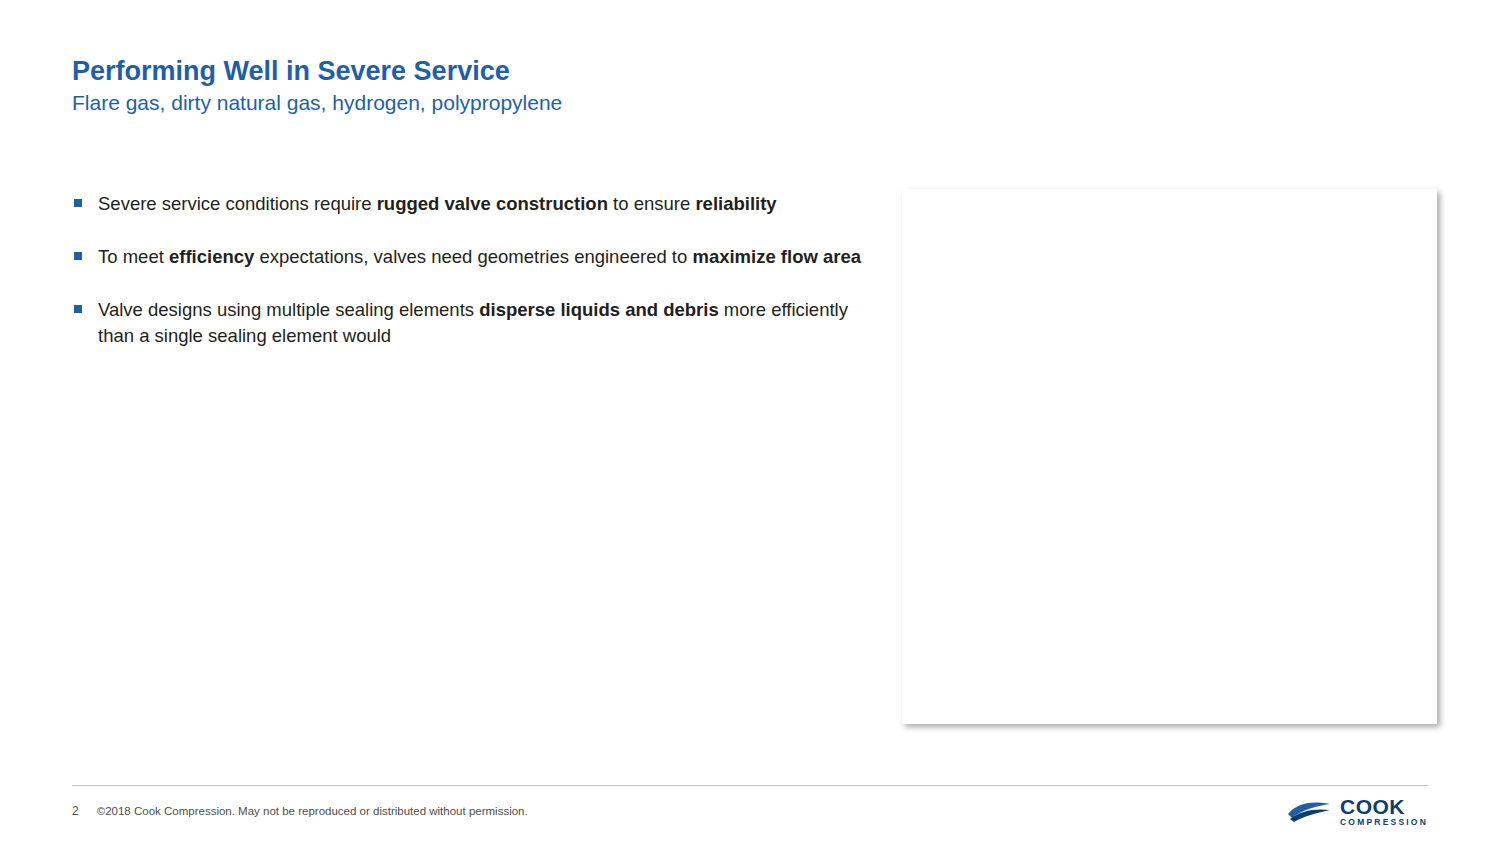Performing Well in Severe Service
Flare gas, dirty natural gas, hydrogen, polypropylene
Severe service conditions require rugged valve construction to ensure reliability
To meet efficiency expectations, valves need geometries engineered to maximize flow area
Valve designs using multiple sealing elements disperse liquids and debris more efficiently than a single sealing element would
2 ©2018 Cook Compression. May not be reproduced or distributed without permission.
COOK COMPRESSION